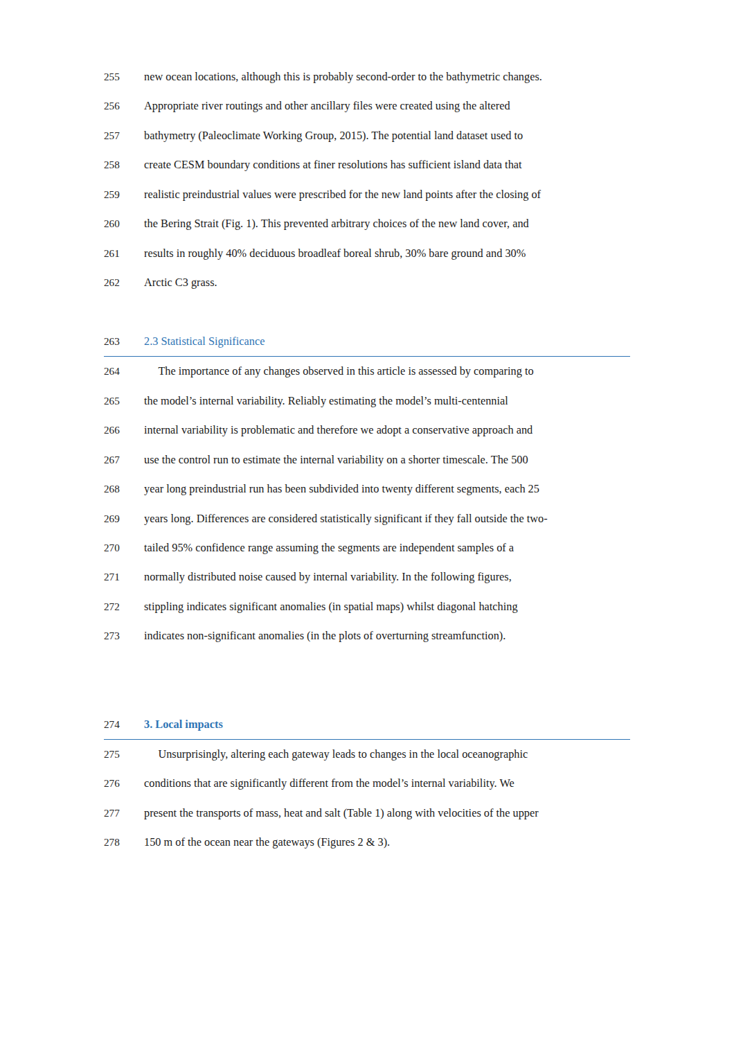255new ocean locations, although this is probably second-order to the bathymetric changes.
256 Appropriate river routings and other ancillary files were created using the altered
257bathymetry (Paleoclimate Working Group, 2015). The potential land dataset used to
258create CESM boundary conditions at finer resolutions has sufficient island data that
259realistic preindustrial values were prescribed for the new land points after the closing of
260the Bering Strait (Fig. 1). This prevented arbitrary choices of the new land cover, and
261results in roughly 40% deciduous broadleaf boreal shrub, 30% bare ground and 30%
262 Arctic C3 grass.
2632.3 Statistical Significance
264 The importance of any changes observed in this article is assessed by comparing to
265the model’s internal variability. Reliably estimating the model’s multi-centennial
266internal variability is problematic and therefore we adopt a conservative approach and
267use the control run to estimate the internal variability on a shorter timescale. The 500
268year long preindustrial run has been subdivided into twenty different segments, each 25
269years long. Differences are considered statistically significant if they fall outside the two-
270tailed 95% confidence range assuming the segments are independent samples of a
271normally distributed noise caused by internal variability. In the following figures,
272stippling indicates significant anomalies (in spatial maps) whilst diagonal hatching
273indicates non-significant anomalies (in the plots of overturning streamfunction).
2743. Local impacts
275 Unsurprisingly, altering each gateway leads to changes in the local oceanographic
276conditions that are significantly different from the model’s internal variability. We
277present the transports of mass, heat and salt (Table 1) along with velocities of the upper
278150 m of the ocean near the gateways (Figures 2 & 3).